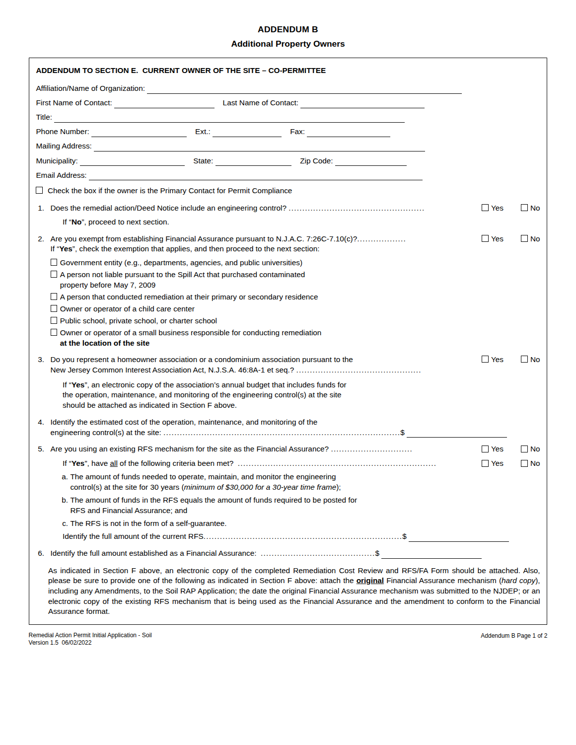ADDENDUM B
Additional Property Owners
ADDENDUM TO SECTION E. CURRENT OWNER OF THE SITE – CO-PERMITTEE
Affiliation/Name of Organization:
First Name of Contact: Last Name of Contact:
Title:
Phone Number: Ext.: Fax:
Mailing Address:
Municipality: State: Zip Code:
Email Address:
Check the box if the owner is the Primary Contact for Permit Compliance
Yes No Does the remedial action/Deed Notice include an engineering control? ..................................................
If “No”, proceed to next section.
Yes No Are you exempt from establishing Financial Assurance pursuant to N.J.A.C. 7:26C-7.10(c)?..................
If “Yes”, check the exemption that applies, and then proceed to the next section:
Government entity (e.g., departments, agencies, and public universities)
A person not liable pursuant to the Spill Act that purchased contaminated
property before May 7, 2009
A person that conducted remediation at their primary or secondary residence
Owner or operator of a child care center
Public school, private school, or charter school
Owner or operator of a small business responsible for conducting remediation
at the location of the site
Do you represent a homeowner association or a condominium association pursuant to the
Yes No New Jersey Common Interest Association Act, N.J.S.A. 46:8A-1 et seq.? ..............................................
If “Yes”, an electronic copy of the association’s annual budget that includes funds for
the operation, maintenance, and monitoring of the engineering control(s) at the site
should be attached as indicated in Section F above.
Identify the estimated cost of the operation, maintenance, and monitoring of the
engineering control(s) at the site: .......................................................................................$
Yes No Are you using an existing RFS mechanism for the site as the Financial Assurance? ..............................
Yes No If “Yes”, have all of the following criteria been met? .........................................................................
The amount of funds needed to operate, maintain, and monitor the engineering
control(s) at the site for 30 years (minimum of $30,000 for a 30-year time frame);
The amount of funds in the RFS equals the amount of funds required to be posted for
RFS and Financial Assurance; and
The RFS is not in the form of a self-guarantee.
Identify the full amount of the current RFS.........................................................................$
Identify the full amount established as a Financial Assurance: ..........................................$
As indicated in Section F above, an electronic copy of the completed Remediation Cost Review and RFS/FA Form should be attached. Also, please be sure to provide one of the following as indicated in Section F above: attach the original Financial Assurance mechanism (hard copy), including any Amendments, to the Soil RAP Application; the date the original Financial Assurance mechanism was submitted to the NJDEP; or an electronic copy of the existing RFS mechanism that is being used as the Financial Assurance and the amendment to conform to the Financial Assurance format.
Remedial Action Permit Initial Application - Soil
Version 1.5 06/02/2022
Addendum B Page 1 of 2